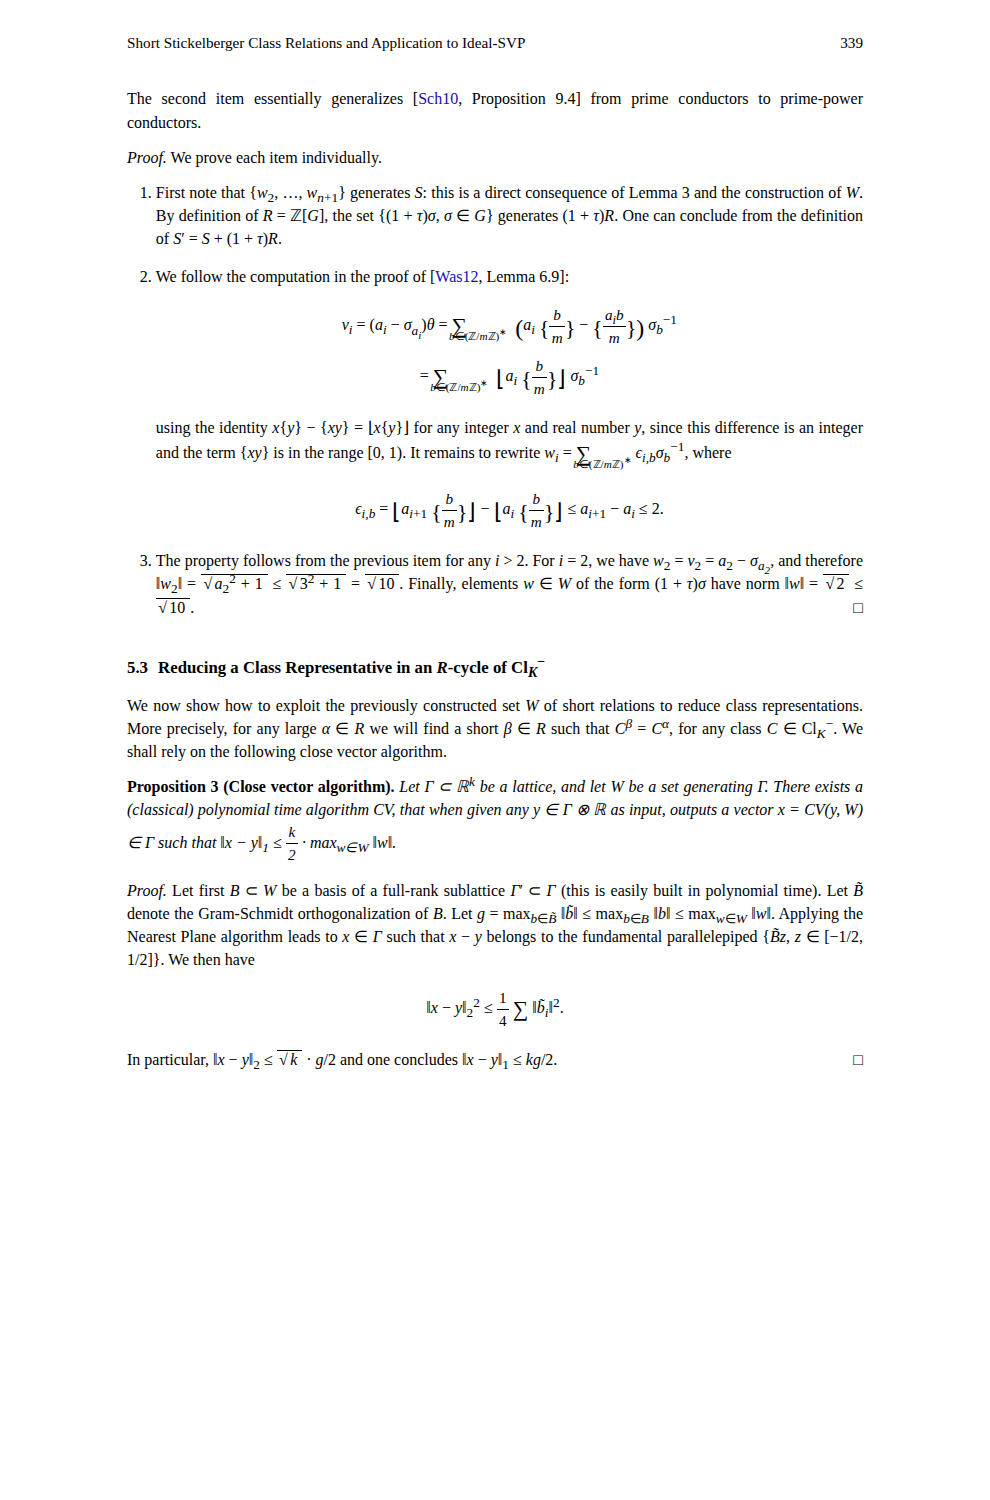Short Stickelberger Class Relations and Application to Ideal-SVP 339
The second item essentially generalizes [Sch10, Proposition 9.4] from prime conductors to prime-power conductors.
Proof. We prove each item individually.
First note that {w2, …, wn+1} generates S: this is a direct consequence of Lemma 3 and the construction of W. By definition of R = ℤ[G], the set {(1 + τ)σ, σ ∈ G} generates (1 + τ)R. One can conclude from the definition of S′ = S + (1 + τ)R.
We follow the computation in the proof of [Was12, Lemma 6.9]:
vi = (ai − σai)θ = ∑b∈(ℤ/m ℤ)∗ (ai {bm} − {aib m}) σb−1 = ∑b∈(ℤ/m ℤ)∗ ⌊ai {bm}⌋ σb−1
using the identity x{y} − {xy} = ⌊x{y}⌋ for any integer x and real number y, since this difference is an integer and the term {xy} is in the range [0, 1). It remains to rewrite wi = ∑b∈(ℤ/m ℤ)∗ ϵi,bσb−1, where
ϵi,b = ⌊ai+1 {bm}⌋ − ⌊ai {bm}⌋ ≤ ai+1 − ai ≤ 2.
The property follows from the previous item for any i > 2. For i = 2, we have w2 = v2 = a2 − σa2, and therefore ‖w2‖ = √a22 + 1 ≤ √32 + 1 = √10. Finally, elements w ∈ W of the form (1 + τ)σ have norm ‖w‖ = √2 ≤ √10. □
5.3 Reducing a Class Representative in an R-cycle of ClK−
We now show how to exploit the previously constructed set W of short relations to reduce class representations. More precisely, for any large α ∈ R we will find a short β ∈ R such that Cβ = Cα, for any class C ∈ ClK−. We shall rely on the following close vector algorithm.
Proposition 3 (Close vector algorithm). Let Γ ⊂ ℝk be a lattice, and let W be a set generating Γ. There exists a (classical) polynomial time algorithm CV, that when given any y ∈ Γ ⊗ ℝ as input, outputs a vector x = CV(y, W) ∈ Γ such that ‖x − y‖1 ≤ k 2 · maxw∈W ‖w‖.
Proof. Let first B ⊂ W be a basis of a full-rank sublattice Γ′ ⊂ Γ (this is easily built in polynomial time). Let B̃ denote the Gram-Schmidt orthogonalization of B. Let g = maxb∈B̃ ‖b̃‖ ≤ maxb∈B ‖b‖ ≤ maxw∈W ‖w‖. Applying the Nearest Plane algorithm leads to x ∈ Γ such that x − y belongs to the fundamental parallelepiped {B̃z, z ∈ [−1/2, 1/2]}. We then have
‖x − y‖22 ≤ 14 ∑ ‖b̃i‖2.
In particular, ‖x − y‖2 ≤ √k · g/2 and one concludes ‖x − y‖1 ≤ kg/2. □